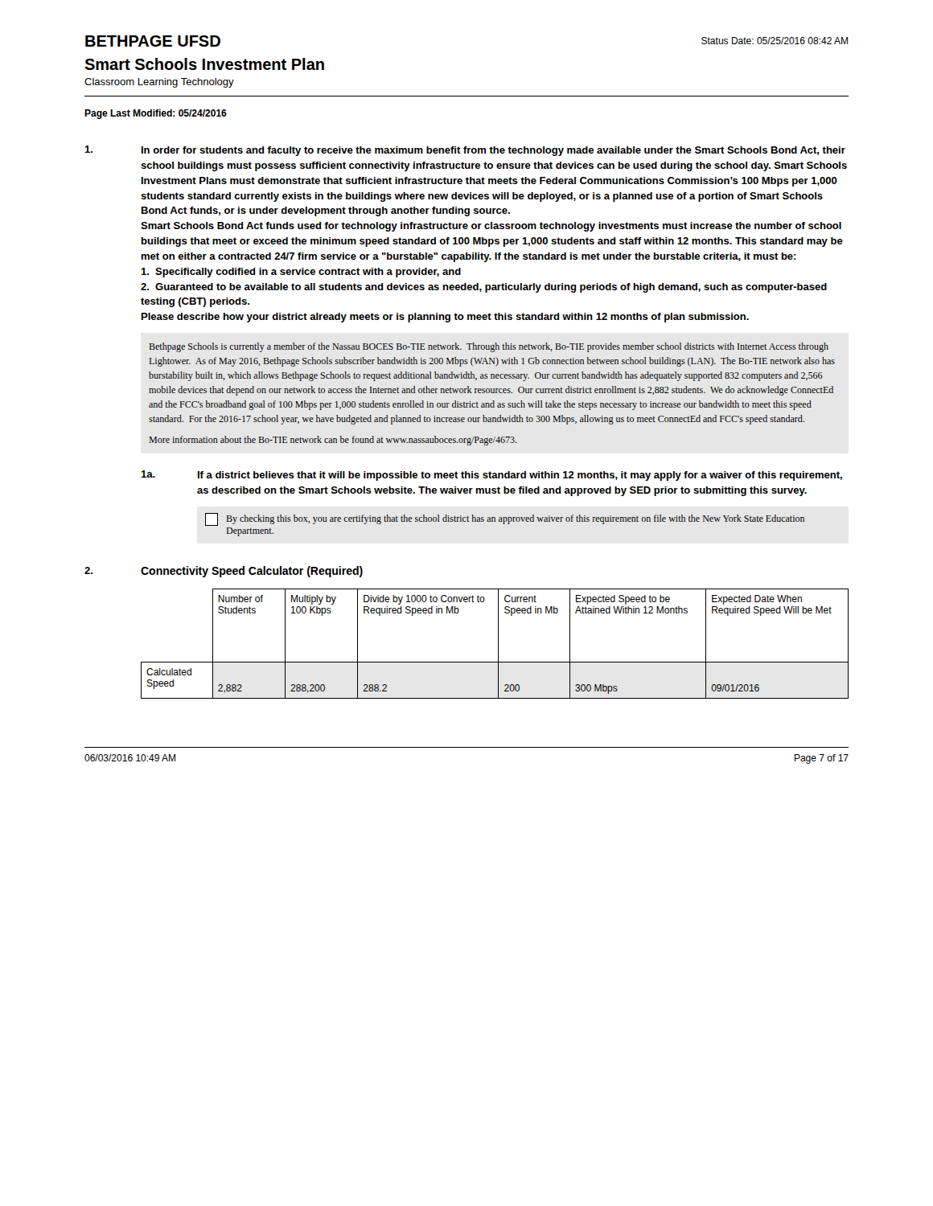BETHPAGE UFSD
Smart Schools Investment Plan
Classroom Learning Technology
Status Date: 05/25/2016 08:42 AM
Page Last Modified: 05/24/2016
1.
In order for students and faculty to receive the maximum benefit from the technology made available under the Smart Schools Bond Act, their school buildings must possess sufficient connectivity infrastructure to ensure that devices can be used during the school day. Smart Schools Investment Plans must demonstrate that sufficient infrastructure that meets the Federal Communications Commission’s 100 Mbps per 1,000 students standard currently exists in the buildings where new devices will be deployed, or is a planned use of a portion of Smart Schools Bond Act funds, or is under development through another funding source.
Smart Schools Bond Act funds used for technology infrastructure or classroom technology investments must increase the number of school buildings that meet or exceed the minimum speed standard of 100 Mbps per 1,000 students and staff within 12 months. This standard may be met on either a contracted 24/7 firm service or a "burstable" capability. If the standard is met under the burstable criteria, it must be:
1. Specifically codified in a service contract with a provider, and
2. Guaranteed to be available to all students and devices as needed, particularly during periods of high demand, such as computer-based testing (CBT) periods.
Please describe how your district already meets or is planning to meet this standard within 12 months of plan submission.
Bethpage Schools is currently a member of the Nassau BOCES Bo-TIE network. Through this network, Bo-TIE provides member school districts with Internet Access through Lightower. As of May 2016, Bethpage Schools subscriber bandwidth is 200 Mbps (WAN) with 1 Gb connection between school buildings (LAN). The Bo-TIE network also has burstability built in, which allows Bethpage Schools to request additional bandwidth, as necessary. Our current bandwidth has adequately supported 832 computers and 2,566 mobile devices that depend on our network to access the Internet and other network resources. Our current district enrollment is 2,882 students. We do acknowledge ConnectEd and the FCC's broadband goal of 100 Mbps per 1,000 students enrolled in our district and as such will take the steps necessary to increase our bandwidth to meet this speed standard. For the 2016-17 school year, we have budgeted and planned to increase our bandwidth to 300 Mbps, allowing us to meet ConnectEd and FCC's speed standard.
More information about the Bo-TIE network can be found at www.nassauboces.org/Page/4673.
1a.
If a district believes that it will be impossible to meet this standard within 12 months, it may apply for a waiver of this requirement, as described on the Smart Schools website. The waiver must be filed and approved by SED prior to submitting this survey.
By checking this box, you are certifying that the school district has an approved waiver of this requirement on file with the New York State Education Department.
2.
Connectivity Speed Calculator (Required)
| | Number of Students | Multiply by 100 Kbps | Divide by 1000 to Convert to Required Speed in Mb | Current Speed in Mb | Expected Speed to be Attained Within 12 Months | Expected Date When Required Speed Will be Met |
| --- | --- | --- | --- | --- | --- | --- |
| Calculated Speed | 2,882 | 288,200 | 288.2 | 200 | 300 Mbps | 09/01/2016 |
06/03/2016 10:49 AM
Page 7 of 17